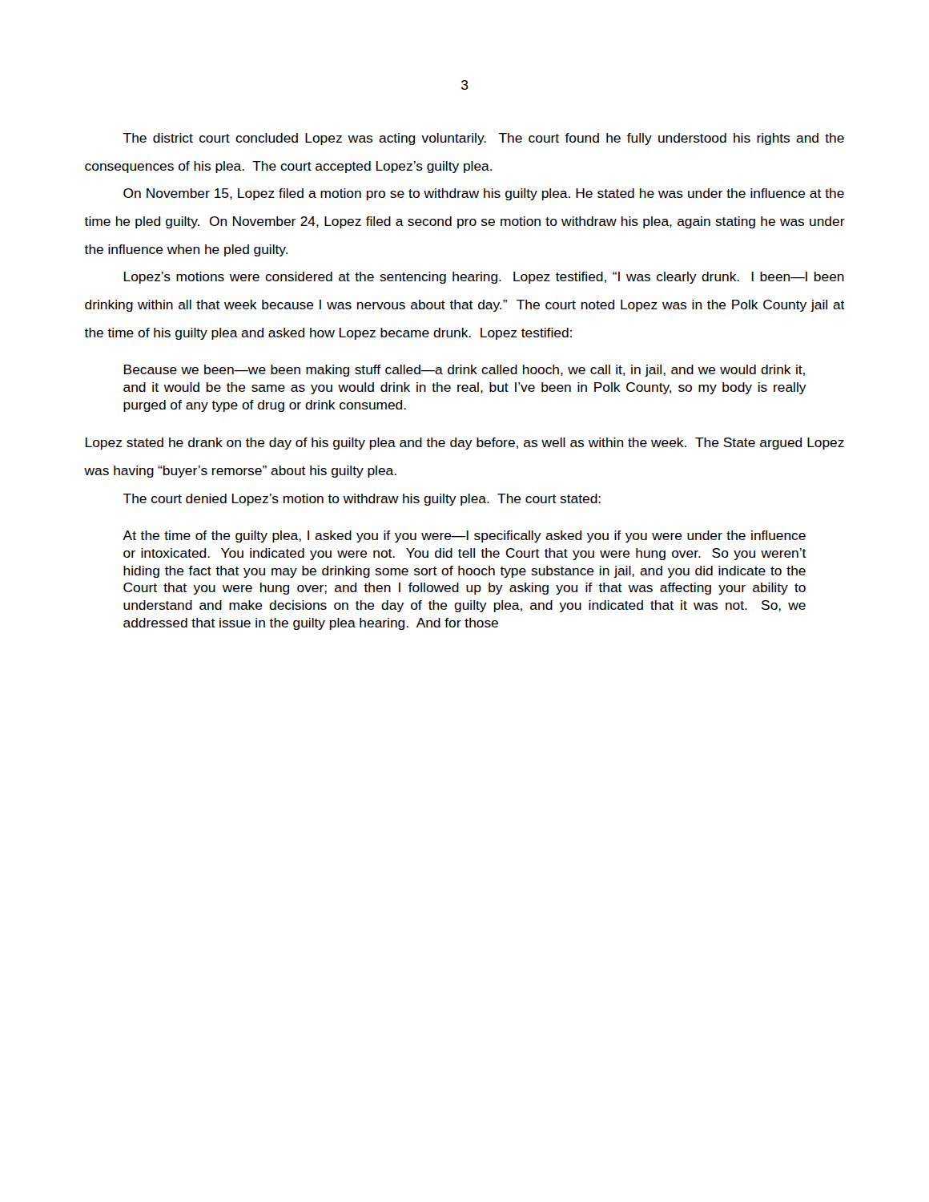3
The district court concluded Lopez was acting voluntarily. The court found he fully understood his rights and the consequences of his plea. The court accepted Lopez’s guilty plea.
On November 15, Lopez filed a motion pro se to withdraw his guilty plea. He stated he was under the influence at the time he pled guilty. On November 24, Lopez filed a second pro se motion to withdraw his plea, again stating he was under the influence when he pled guilty.
Lopez’s motions were considered at the sentencing hearing. Lopez testified, “I was clearly drunk. I been—I been drinking within all that week because I was nervous about that day.” The court noted Lopez was in the Polk County jail at the time of his guilty plea and asked how Lopez became drunk. Lopez testified:
Because we been—we been making stuff called—a drink called hooch, we call it, in jail, and we would drink it, and it would be the same as you would drink in the real, but I’ve been in Polk County, so my body is really purged of any type of drug or drink consumed.
Lopez stated he drank on the day of his guilty plea and the day before, as well as within the week. The State argued Lopez was having “buyer’s remorse” about his guilty plea.
The court denied Lopez’s motion to withdraw his guilty plea. The court stated:
At the time of the guilty plea, I asked you if you were—I specifically asked you if you were under the influence or intoxicated. You indicated you were not. You did tell the Court that you were hung over. So you weren’t hiding the fact that you may be drinking some sort of hooch type substance in jail, and you did indicate to the Court that you were hung over; and then I followed up by asking you if that was affecting your ability to understand and make decisions on the day of the guilty plea, and you indicated that it was not. So, we addressed that issue in the guilty plea hearing. And for those